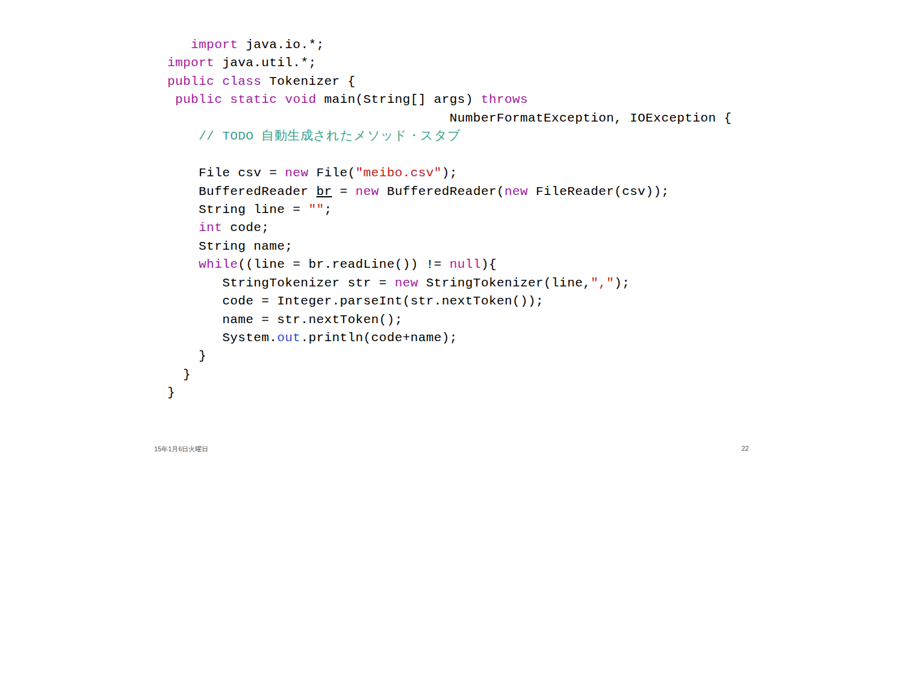import java.io.*;
import java.util.*;
public class Tokenizer {
 public static void main(String[] args) throws
                                    NumberFormatException, IOException {
    // TODO 自動生成されたメソッド・スタブ

    File csv = new File("meibo.csv");
    BufferedReader br = new BufferedReader(new FileReader(csv));
    String line = "";
    int code;
    String name;
    while((line = br.readLine()) != null){
       StringTokenizer str = new StringTokenizer(line,",");
       code = Integer.parseInt(str.nextToken());
       name = str.nextToken();
       System.out.println(code+name);
    }
  }
}
15年1月6日火曜日 22